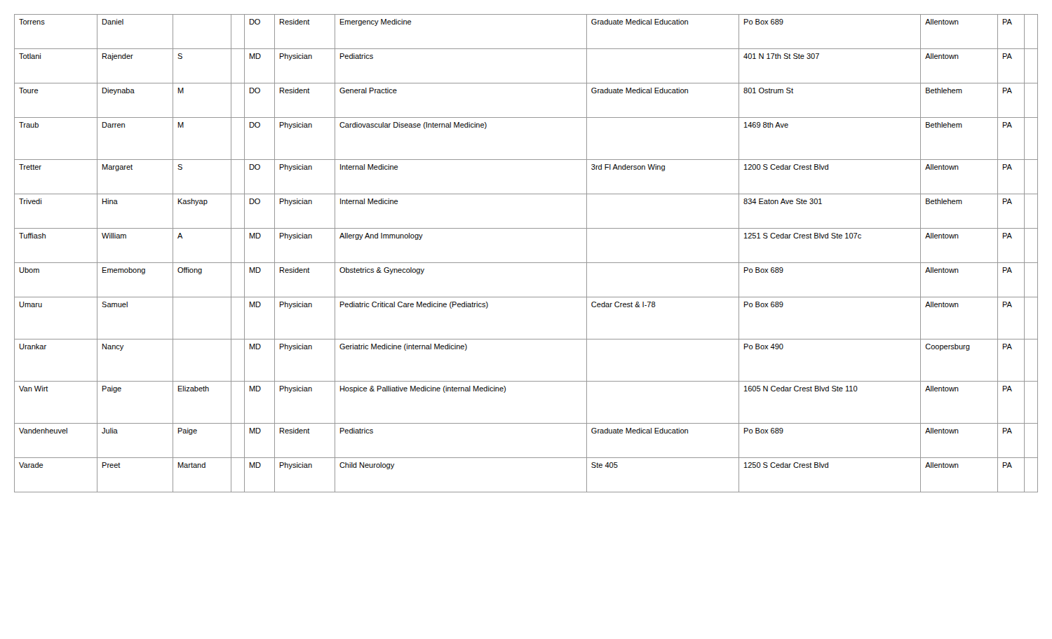| Torrens | Daniel | | | DO | Resident | Emergency Medicine | Graduate Medical Education | Po Box 689 | Allentown | PA | |
| Totlani | Rajender | S | | MD | Physician | Pediatrics | | 401 N 17th St Ste 307 | Allentown | PA | |
| Toure | Dieynaba | M | | DO | Resident | General Practice | Graduate Medical Education | 801 Ostrum St | Bethlehem | PA | |
| Traub | Darren | M | | DO | Physician | Cardiovascular Disease (Internal Medicine) | | 1469 8th Ave | Bethlehem | PA | |
| Tretter | Margaret | S | | DO | Physician | Internal Medicine | 3rd Fl Anderson Wing | 1200 S Cedar Crest Blvd | Allentown | PA | |
| Trivedi | Hina | Kashyap | | DO | Physician | Internal Medicine | | 834 Eaton Ave Ste 301 | Bethlehem | PA | |
| Tuffiash | William | A | | MD | Physician | Allergy And Immunology | | 1251 S Cedar Crest Blvd Ste 107c | Allentown | PA | |
| Ubom | Ememobong | Offiong | | MD | Resident | Obstetrics & Gynecology | | Po Box 689 | Allentown | PA | |
| Umaru | Samuel | | | MD | Physician | Pediatric Critical Care Medicine (Pediatrics) | Cedar Crest & I-78 | Po Box 689 | Allentown | PA | |
| Urankar | Nancy | | | MD | Physician | Geriatric Medicine (internal Medicine) | | Po Box 490 | Coopersburg | PA | |
| Van Wirt | Paige | Elizabeth | | MD | Physician | Hospice & Palliative Medicine (internal Medicine) | | 1605 N Cedar Crest Blvd Ste 110 | Allentown | PA | |
| Vandenheuvel | Julia | Paige | | MD | Resident | Pediatrics | Graduate Medical Education | Po Box 689 | Allentown | PA | |
| Varade | Preet | Martand | | MD | Physician | Child Neurology | Ste 405 | 1250 S Cedar Crest Blvd | Allentown | PA | |